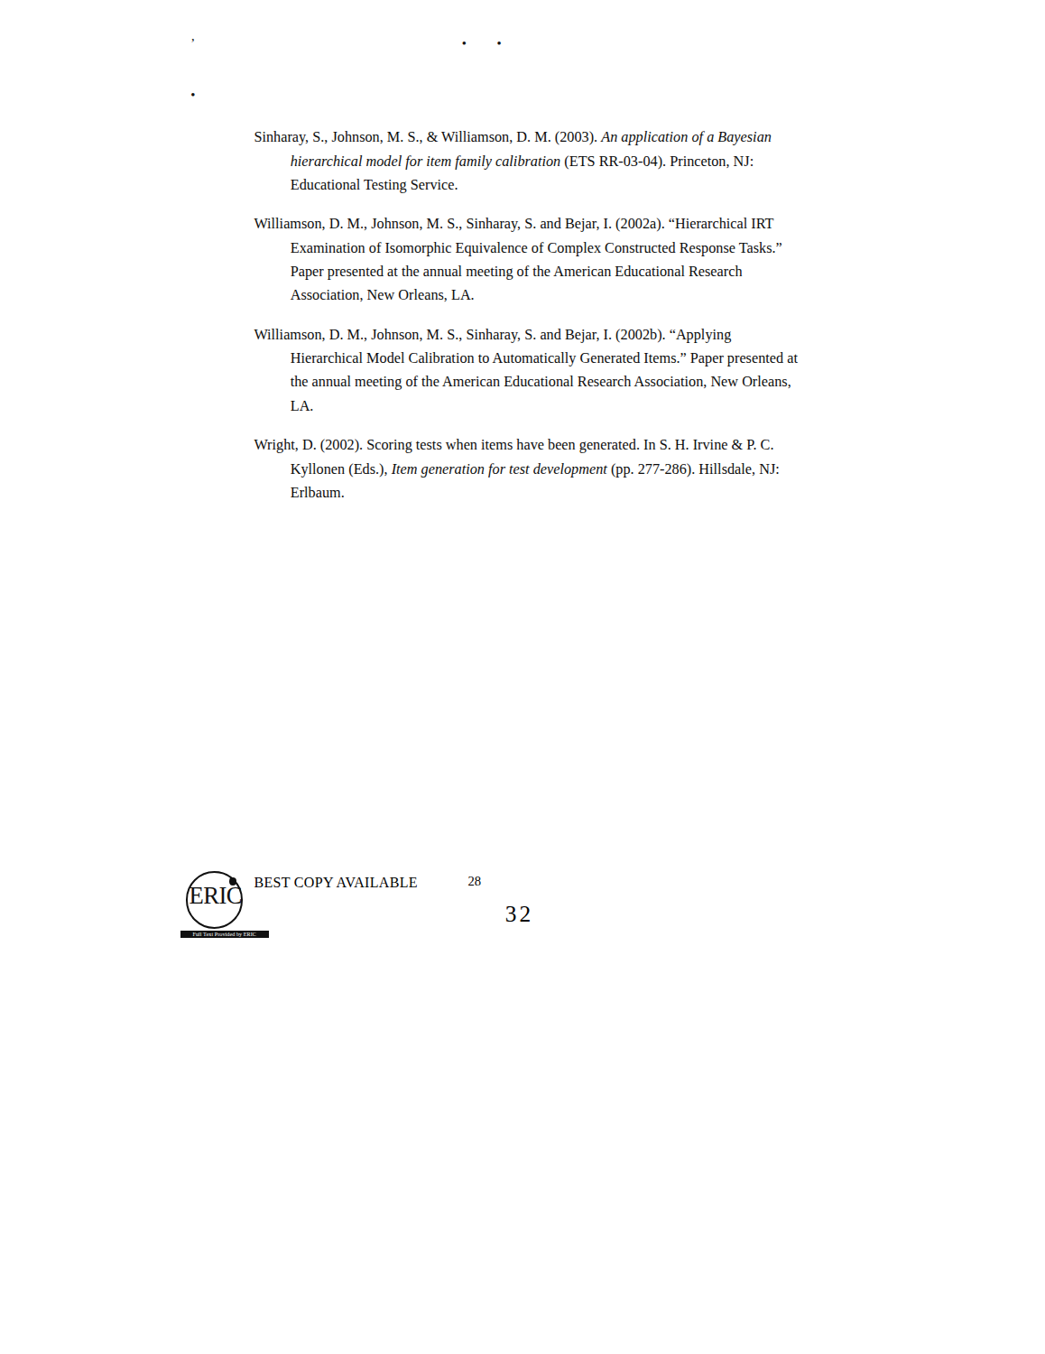’ •
••
Sinharay, S., Johnson, M. S., & Williamson, D. M. (2003). An application of a Bayesian hierarchical model for item family calibration (ETS RR-03-04). Princeton, NJ: Educational Testing Service.
Williamson, D. M., Johnson, M. S., Sinharay, S. and Bejar, I. (2002a). “Hierarchical IRT Examination of Isomorphic Equivalence of Complex Constructed Response Tasks.” Paper presented at the annual meeting of the American Educational Research Association, New Orleans, LA.
Williamson, D. M., Johnson, M. S., Sinharay, S. and Bejar, I. (2002b). “Applying Hierarchical Model Calibration to Automatically Generated Items.” Paper presented at the annual meeting of the American Educational Research Association, New Orleans, LA.
Wright, D. (2002). Scoring tests when items have been generated. In S. H. Irvine & P. C. Kyllonen (Eds.), Item generation for test development (pp. 277-286). Hillsdale, NJ: Erlbaum.
BEST COPY AVAILABLE
28
3 2
ERIC
Full Text Provided by ERIC